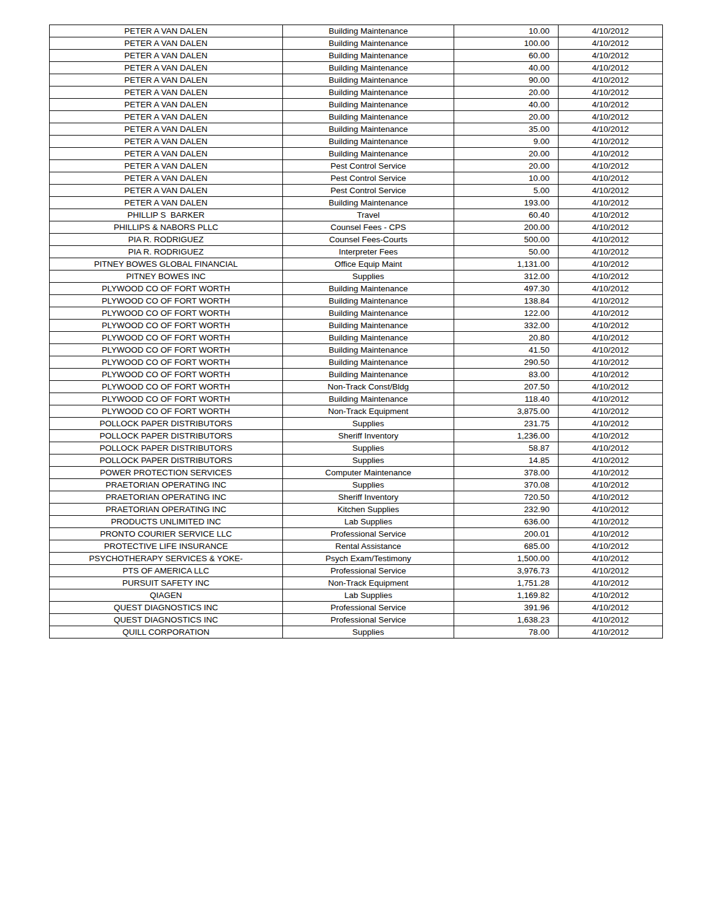| PETER A VAN DALEN | Building Maintenance | 10.00 | 4/10/2012 |
| PETER A VAN DALEN | Building Maintenance | 100.00 | 4/10/2012 |
| PETER A VAN DALEN | Building Maintenance | 60.00 | 4/10/2012 |
| PETER A VAN DALEN | Building Maintenance | 40.00 | 4/10/2012 |
| PETER A VAN DALEN | Building Maintenance | 90.00 | 4/10/2012 |
| PETER A VAN DALEN | Building Maintenance | 20.00 | 4/10/2012 |
| PETER A VAN DALEN | Building Maintenance | 40.00 | 4/10/2012 |
| PETER A VAN DALEN | Building Maintenance | 20.00 | 4/10/2012 |
| PETER A VAN DALEN | Building Maintenance | 35.00 | 4/10/2012 |
| PETER A VAN DALEN | Building Maintenance | 9.00 | 4/10/2012 |
| PETER A VAN DALEN | Building Maintenance | 20.00 | 4/10/2012 |
| PETER A VAN DALEN | Pest Control Service | 20.00 | 4/10/2012 |
| PETER A VAN DALEN | Pest Control Service | 10.00 | 4/10/2012 |
| PETER A VAN DALEN | Pest Control Service | 5.00 | 4/10/2012 |
| PETER A VAN DALEN | Building Maintenance | 193.00 | 4/10/2012 |
| PHILLIP S BARKER | Travel | 60.40 | 4/10/2012 |
| PHILLIPS & NABORS PLLC | Counsel Fees - CPS | 200.00 | 4/10/2012 |
| PIA R. RODRIGUEZ | Counsel Fees-Courts | 500.00 | 4/10/2012 |
| PIA R. RODRIGUEZ | Interpreter Fees | 50.00 | 4/10/2012 |
| PITNEY BOWES GLOBAL FINANCIAL | Office Equip Maint | 1,131.00 | 4/10/2012 |
| PITNEY BOWES INC | Supplies | 312.00 | 4/10/2012 |
| PLYWOOD CO OF FORT WORTH | Building Maintenance | 497.30 | 4/10/2012 |
| PLYWOOD CO OF FORT WORTH | Building Maintenance | 138.84 | 4/10/2012 |
| PLYWOOD CO OF FORT WORTH | Building Maintenance | 122.00 | 4/10/2012 |
| PLYWOOD CO OF FORT WORTH | Building Maintenance | 332.00 | 4/10/2012 |
| PLYWOOD CO OF FORT WORTH | Building Maintenance | 20.80 | 4/10/2012 |
| PLYWOOD CO OF FORT WORTH | Building Maintenance | 41.50 | 4/10/2012 |
| PLYWOOD CO OF FORT WORTH | Building Maintenance | 290.50 | 4/10/2012 |
| PLYWOOD CO OF FORT WORTH | Building Maintenance | 83.00 | 4/10/2012 |
| PLYWOOD CO OF FORT WORTH | Non-Track Const/Bldg | 207.50 | 4/10/2012 |
| PLYWOOD CO OF FORT WORTH | Building Maintenance | 118.40 | 4/10/2012 |
| PLYWOOD CO OF FORT WORTH | Non-Track Equipment | 3,875.00 | 4/10/2012 |
| POLLOCK PAPER DISTRIBUTORS | Supplies | 231.75 | 4/10/2012 |
| POLLOCK PAPER DISTRIBUTORS | Sheriff Inventory | 1,236.00 | 4/10/2012 |
| POLLOCK PAPER DISTRIBUTORS | Supplies | 58.87 | 4/10/2012 |
| POLLOCK PAPER DISTRIBUTORS | Supplies | 14.85 | 4/10/2012 |
| POWER PROTECTION SERVICES | Computer Maintenance | 378.00 | 4/10/2012 |
| PRAETORIAN OPERATING INC | Supplies | 370.08 | 4/10/2012 |
| PRAETORIAN OPERATING INC | Sheriff Inventory | 720.50 | 4/10/2012 |
| PRAETORIAN OPERATING INC | Kitchen Supplies | 232.90 | 4/10/2012 |
| PRODUCTS UNLIMITED INC | Lab Supplies | 636.00 | 4/10/2012 |
| PRONTO COURIER SERVICE LLC | Professional Service | 200.01 | 4/10/2012 |
| PROTECTIVE LIFE INSURANCE | Rental Assistance | 685.00 | 4/10/2012 |
| PSYCHOTHERAPY SERVICES & YOKE- | Psych Exam/Testimony | 1,500.00 | 4/10/2012 |
| PTS OF AMERICA LLC | Professional Service | 3,976.73 | 4/10/2012 |
| PURSUIT SAFETY INC | Non-Track Equipment | 1,751.28 | 4/10/2012 |
| QIAGEN | Lab Supplies | 1,169.82 | 4/10/2012 |
| QUEST DIAGNOSTICS INC | Professional Service | 391.96 | 4/10/2012 |
| QUEST DIAGNOSTICS INC | Professional Service | 1,638.23 | 4/10/2012 |
| QUILL CORPORATION | Supplies | 78.00 | 4/10/2012 |